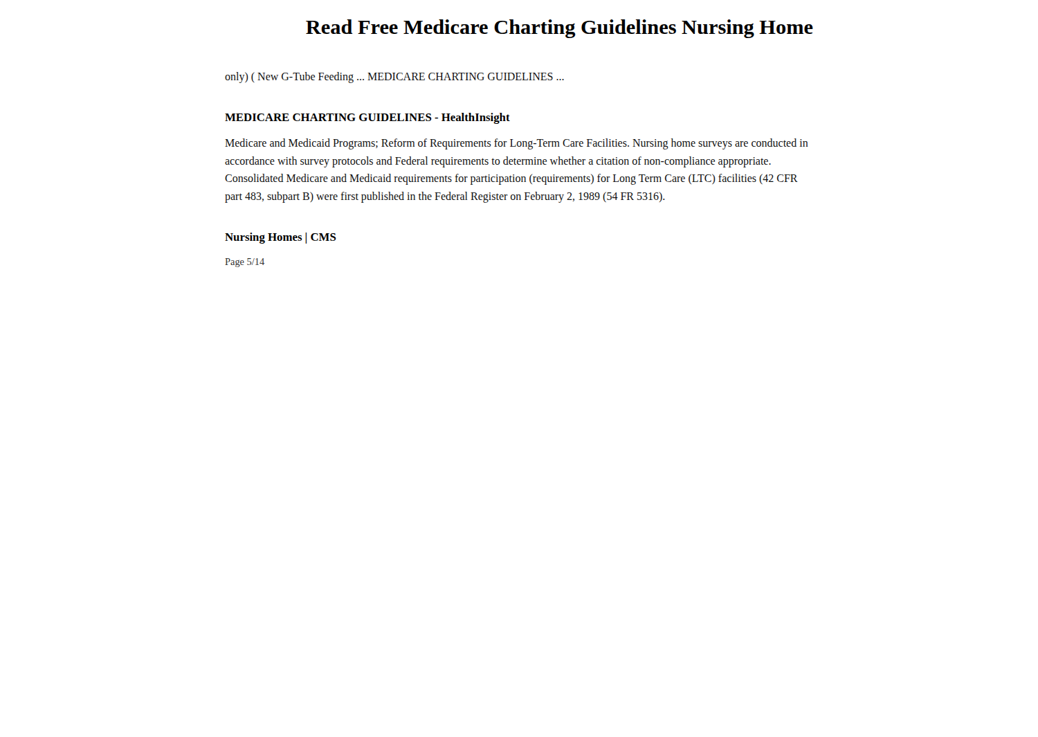Read Free Medicare Charting Guidelines Nursing Home
only) ( New G-Tube Feeding ... MEDICARE CHARTING GUIDELINES ...
MEDICARE CHARTING GUIDELINES - HealthInsight
Medicare and Medicaid Programs; Reform of Requirements for Long-Term Care Facilities. Nursing home surveys are conducted in accordance with survey protocols and Federal requirements to determine whether a citation of non-compliance appropriate. Consolidated Medicare and Medicaid requirements for participation (requirements) for Long Term Care (LTC) facilities (42 CFR part 483, subpart B) were first published in the Federal Register on February 2, 1989 (54 FR 5316).
Nursing Homes | CMS
Page 5/14